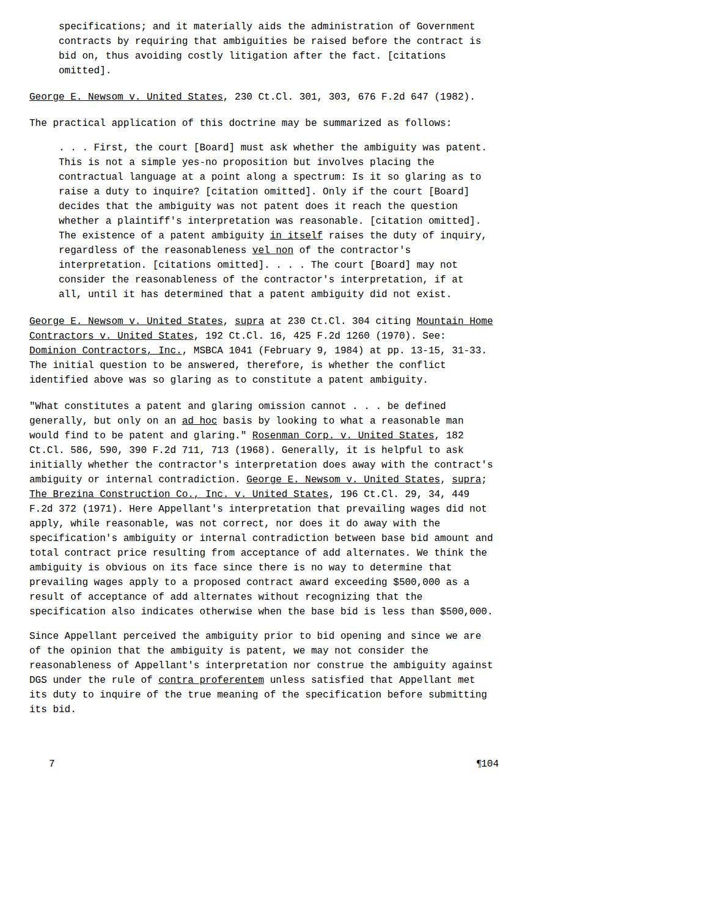specifications; and it materially aids the administration of Government contracts by requiring that ambiguities be raised before the contract is bid on, thus avoiding costly litigation after the fact. [citations omitted].
George E. Newsom v. United States, 230 Ct.Cl. 301, 303, 676 F.2d 647 (1982).
The practical application of this doctrine may be summarized as follows:
. . . First, the court [Board] must ask whether the ambiguity was patent. This is not a simple yes-no proposition but involves placing the contractual language at a point along a spectrum: Is it so glaring as to raise a duty to inquire? [citation omitted]. Only if the court [Board] decides that the ambiguity was not patent does it reach the question whether a plaintiff's interpretation was reasonable. [citation omitted]. The existence of a patent ambiguity in itself raises the duty of inquiry, regardless of the reasonableness vel non of the contractor's interpretation. [citations omitted]. . . . The court [Board] may not consider the reasonableness of the contractor's interpretation, if at all, until it has determined that a patent ambiguity did not exist.
George E. Newsom v. United States, supra at 230 Ct.Cl. 304 citing Mountain Home Contractors v. United States, 192 Ct.Cl. 16, 425 F.2d 1260 (1970). See: Dominion Contractors, Inc., MSBCA 1041 (February 9, 1984) at pp. 13-15, 31-33. The initial question to be answered, therefore, is whether the conflict identified above was so glaring as to constitute a patent ambiguity.
"What constitutes a patent and glaring omission cannot . . . be defined generally, but only on an ad hoc basis by looking to what a reasonable man would find to be patent and glaring." Rosenman Corp. v. United States, 182 Ct.Cl. 586, 590, 390 F.2d 711, 713 (1968). Generally, it is helpful to ask initially whether the contractor's interpretation does away with the contract's ambiguity or internal contradiction. George E. Newsom v. United States, supra; The Brezina Construction Co., Inc. v. United States, 196 Ct.Cl. 29, 34, 449 F.2d 372 (1971). Here Appellant's interpretation that prevailing wages did not apply, while reasonable, was not correct, nor does it do away with the specification's ambiguity or internal contradiction between base bid amount and total contract price resulting from acceptance of add alternates. We think the ambiguity is obvious on its face since there is no way to determine that prevailing wages apply to a proposed contract award exceeding $500,000 as a result of acceptance of add alternates without recognizing that the specification also indicates otherwise when the base bid is less than $500,000.
Since Appellant perceived the ambiguity prior to bid opening and since we are of the opinion that the ambiguity is patent, we may not consider the reasonableness of Appellant's interpretation nor construe the ambiguity against DGS under the rule of contra proferentem unless satisfied that Appellant met its duty to inquire of the true meaning of the specification before submitting its bid.
7 ¶104